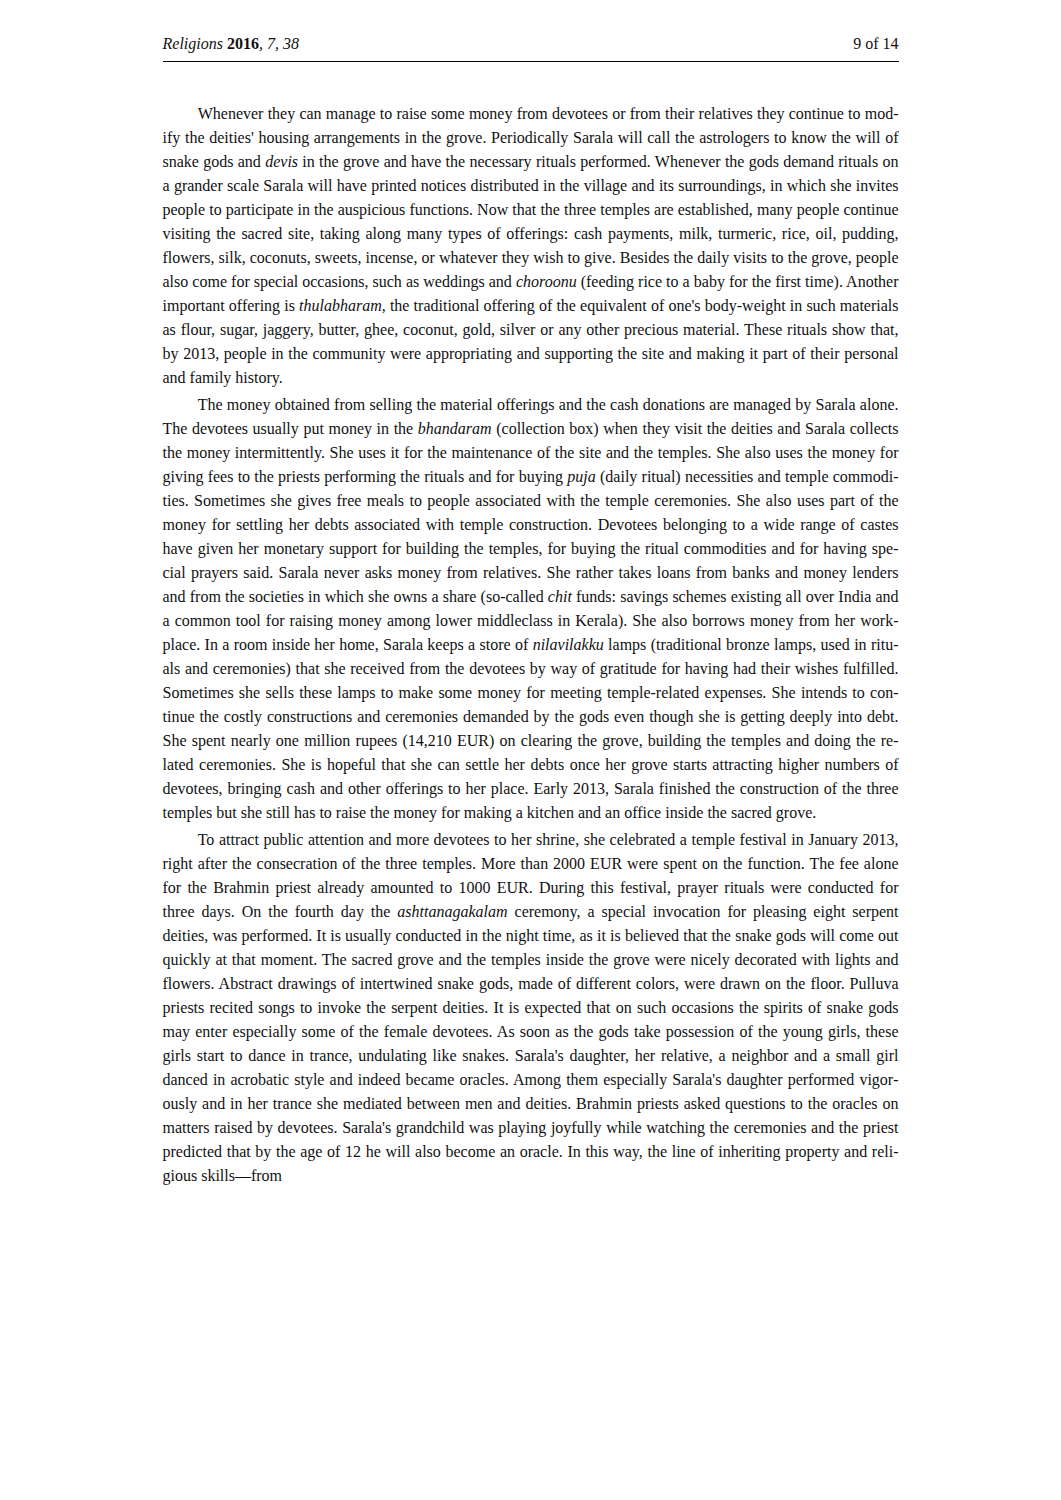Religions 2016, 7, 38 9 of 14
Whenever they can manage to raise some money from devotees or from their relatives they continue to modify the deities' housing arrangements in the grove. Periodically Sarala will call the astrologers to know the will of snake gods and devis in the grove and have the necessary rituals performed. Whenever the gods demand rituals on a grander scale Sarala will have printed notices distributed in the village and its surroundings, in which she invites people to participate in the auspicious functions. Now that the three temples are established, many people continue visiting the sacred site, taking along many types of offerings: cash payments, milk, turmeric, rice, oil, pudding, flowers, silk, coconuts, sweets, incense, or whatever they wish to give. Besides the daily visits to the grove, people also come for special occasions, such as weddings and choroonu (feeding rice to a baby for the first time). Another important offering is thulabharam, the traditional offering of the equivalent of one's body-weight in such materials as flour, sugar, jaggery, butter, ghee, coconut, gold, silver or any other precious material. These rituals show that, by 2013, people in the community were appropriating and supporting the site and making it part of their personal and family history.
The money obtained from selling the material offerings and the cash donations are managed by Sarala alone. The devotees usually put money in the bhandaram (collection box) when they visit the deities and Sarala collects the money intermittently. She uses it for the maintenance of the site and the temples. She also uses the money for giving fees to the priests performing the rituals and for buying puja (daily ritual) necessities and temple commodities. Sometimes she gives free meals to people associated with the temple ceremonies. She also uses part of the money for settling her debts associated with temple construction. Devotees belonging to a wide range of castes have given her monetary support for building the temples, for buying the ritual commodities and for having special prayers said. Sarala never asks money from relatives. She rather takes loans from banks and money lenders and from the societies in which she owns a share (so-called chit funds: savings schemes existing all over India and a common tool for raising money among lower middleclass in Kerala). She also borrows money from her work-place. In a room inside her home, Sarala keeps a store of nilavilakku lamps (traditional bronze lamps, used in rituals and ceremonies) that she received from the devotees by way of gratitude for having had their wishes fulfilled. Sometimes she sells these lamps to make some money for meeting temple-related expenses. She intends to continue the costly constructions and ceremonies demanded by the gods even though she is getting deeply into debt. She spent nearly one million rupees (14,210 EUR) on clearing the grove, building the temples and doing the related ceremonies. She is hopeful that she can settle her debts once her grove starts attracting higher numbers of devotees, bringing cash and other offerings to her place. Early 2013, Sarala finished the construction of the three temples but she still has to raise the money for making a kitchen and an office inside the sacred grove.
To attract public attention and more devotees to her shrine, she celebrated a temple festival in January 2013, right after the consecration of the three temples. More than 2000 EUR were spent on the function. The fee alone for the Brahmin priest already amounted to 1000 EUR. During this festival, prayer rituals were conducted for three days. On the fourth day the ashttanagakalam ceremony, a special invocation for pleasing eight serpent deities, was performed. It is usually conducted in the night time, as it is believed that the snake gods will come out quickly at that moment. The sacred grove and the temples inside the grove were nicely decorated with lights and flowers. Abstract drawings of intertwined snake gods, made of different colors, were drawn on the floor. Pulluva priests recited songs to invoke the serpent deities. It is expected that on such occasions the spirits of snake gods may enter especially some of the female devotees. As soon as the gods take possession of the young girls, these girls start to dance in trance, undulating like snakes. Sarala's daughter, her relative, a neighbor and a small girl danced in acrobatic style and indeed became oracles. Among them especially Sarala's daughter performed vigorously and in her trance she mediated between men and deities. Brahmin priests asked questions to the oracles on matters raised by devotees. Sarala's grandchild was playing joyfully while watching the ceremonies and the priest predicted that by the age of 12 he will also become an oracle. In this way, the line of inheriting property and religious skills—from